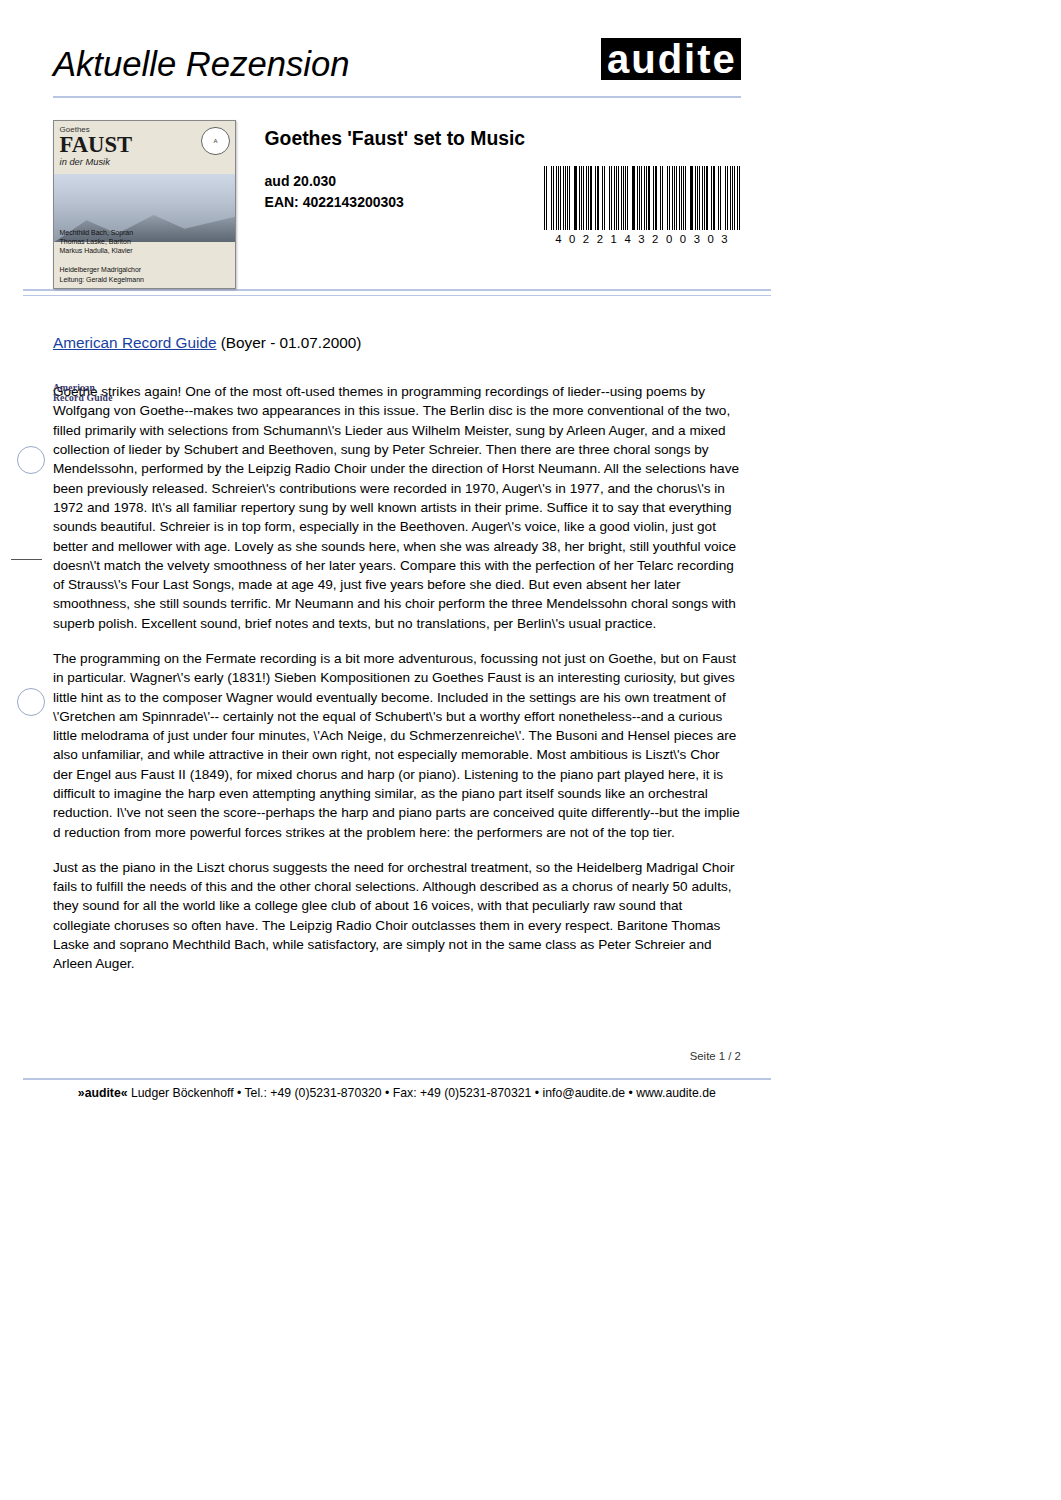audite
Aktuelle Rezension
A
Goethes
FAUST
in der Musik
Mechthild Bach, Sopran
Thomas Laske, Bariton
Markus Hadulla, Klavier
Heidelberger Madrigalchor
Leitung: Gerald Kegelmann
4 0 2 2 1 4 3 2 0 0 3 0 3
Goethes 'Faust' set to Music
aud 20.030
EAN: 4022143200303
American Record Guide (Boyer - 01.07.2000)
American Record Guide
Goethe strikes again! One of the most oft-used themes in programming recordings of lieder--using poems by Wolfgang von Goethe--makes two appearances in this issue. The Berlin disc is the more conventional of the two, filled primarily with selections from Schumann\'s Lieder aus Wilhelm Meister, sung by Arleen Auger, and a mixed collection of lieder by Schubert and Beethoven, sung by Peter Schreier. Then there are three choral songs by Mendelssohn, performed by the Leipzig Radio Choir under the direction of Horst Neumann. All the selections have been previously released. Schreier\'s contributions were recorded in 1970, Auger\'s in 1977, and the chorus\'s in 1972 and 1978. It\'s all familiar repertory sung by well known artists in their prime. Suffice it to say that everything sounds beautiful. Schreier is in top form, especially in the Beethoven. Auger\'s voice, like a good violin, just got better and mellower with age. Lovely as she sounds here, when she was already 38, her bright, still youthful voice doesn\'t match the velvety smoothness of her later years. Compare this with the perfection of her Telarc recording of Strauss\'s Four Last Songs, made at age 49, just five years before she died. But even absent her later smoothness, she still sounds terrific. Mr Neumann and his choir perform the three Mendelssohn choral songs with superb polish. Excellent sound, brief notes and texts, but no translations, per Berlin\'s usual practice.
The programming on the Fermate recording is a bit more adventurous, focussing not just on Goethe, but on Faust in particular. Wagner\'s early (1831!) Sieben Kompositionen zu Goethes Faust is an interesting curiosity, but gives little hint as to the composer Wagner would eventually become. Included in the settings are his own treatment of \'Gretchen am Spinnrade\'-- certainly not the equal of Schubert\'s but a worthy effort nonetheless--and a curious little melodrama of just under four minutes, \'Ach Neige, du Schmerzenreiche\'. The Busoni and Hensel pieces are also unfamiliar, and while attractive in their own right, not especially memorable. Most ambitious is Liszt\'s Chor der Engel aus Faust II (1849), for mixed chorus and harp (or piano). Listening to the piano part played here, it is difficult to imagine the harp even attempting anything similar, as the piano part itself sounds like an orchestral reduction. I\'ve not seen the score--perhaps the harp and piano parts are conceived quite differently--but the implie d reduction from more powerful forces strikes at the problem here: the performers are not of the top tier.
Just as the piano in the Liszt chorus suggests the need for orchestral treatment, so the Heidelberg Madrigal Choir fails to fulfill the needs of this and the other choral selections. Although described as a chorus of nearly 50 adults, they sound for all the world like a college glee club of about 16 voices, with that peculiarly raw sound that collegiate choruses so often have. The Leipzig Radio Choir outclasses them in every respect. Baritone Thomas Laske and soprano Mechthild Bach, while satisfactory, are simply not in the same class as Peter Schreier and Arleen Auger.
Seite 1 / 2
»audite« Ludger Böckenhoff • Tel.: +49 (0)5231-870320 • Fax: +49 (0)5231-870321 • info@audite.de • www.audite.de